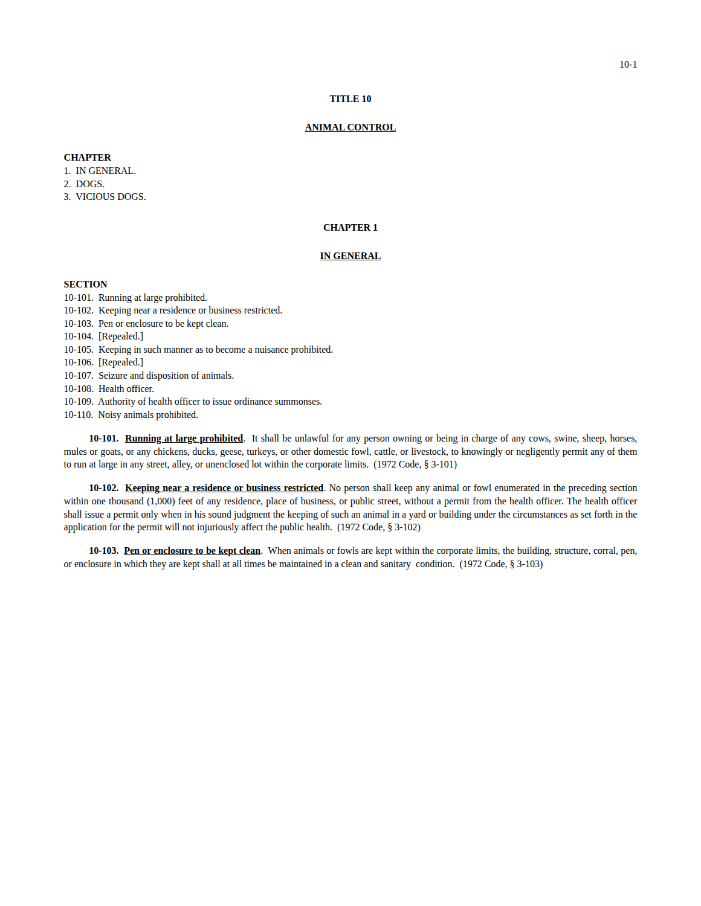10-1
TITLE 10
ANIMAL CONTROL
CHAPTER
1. IN GENERAL.
2. DOGS.
3. VICIOUS DOGS.
CHAPTER 1
IN GENERAL
SECTION
10-101. Running at large prohibited.
10-102. Keeping near a residence or business restricted.
10-103. Pen or enclosure to be kept clean.
10-104. [Repealed.]
10-105. Keeping in such manner as to become a nuisance prohibited.
10-106. [Repealed.]
10-107. Seizure and disposition of animals.
10-108. Health officer.
10-109. Authority of health officer to issue ordinance summonses.
10-110. Noisy animals prohibited.
10-101. Running at large prohibited. It shall be unlawful for any person owning or being in charge of any cows, swine, sheep, horses, mules or goats, or any chickens, ducks, geese, turkeys, or other domestic fowl, cattle, or livestock, to knowingly or negligently permit any of them to run at large in any street, alley, or unenclosed lot within the corporate limits. (1972 Code, § 3-101)
10-102. Keeping near a residence or business restricted. No person shall keep any animal or fowl enumerated in the preceding section within one thousand (1,000) feet of any residence, place of business, or public street, without a permit from the health officer. The health officer shall issue a permit only when in his sound judgment the keeping of such an animal in a yard or building under the circumstances as set forth in the application for the permit will not injuriously affect the public health. (1972 Code, § 3-102)
10-103. Pen or enclosure to be kept clean. When animals or fowls are kept within the corporate limits, the building, structure, corral, pen, or enclosure in which they are kept shall at all times be maintained in a clean and sanitary condition. (1972 Code, § 3-103)